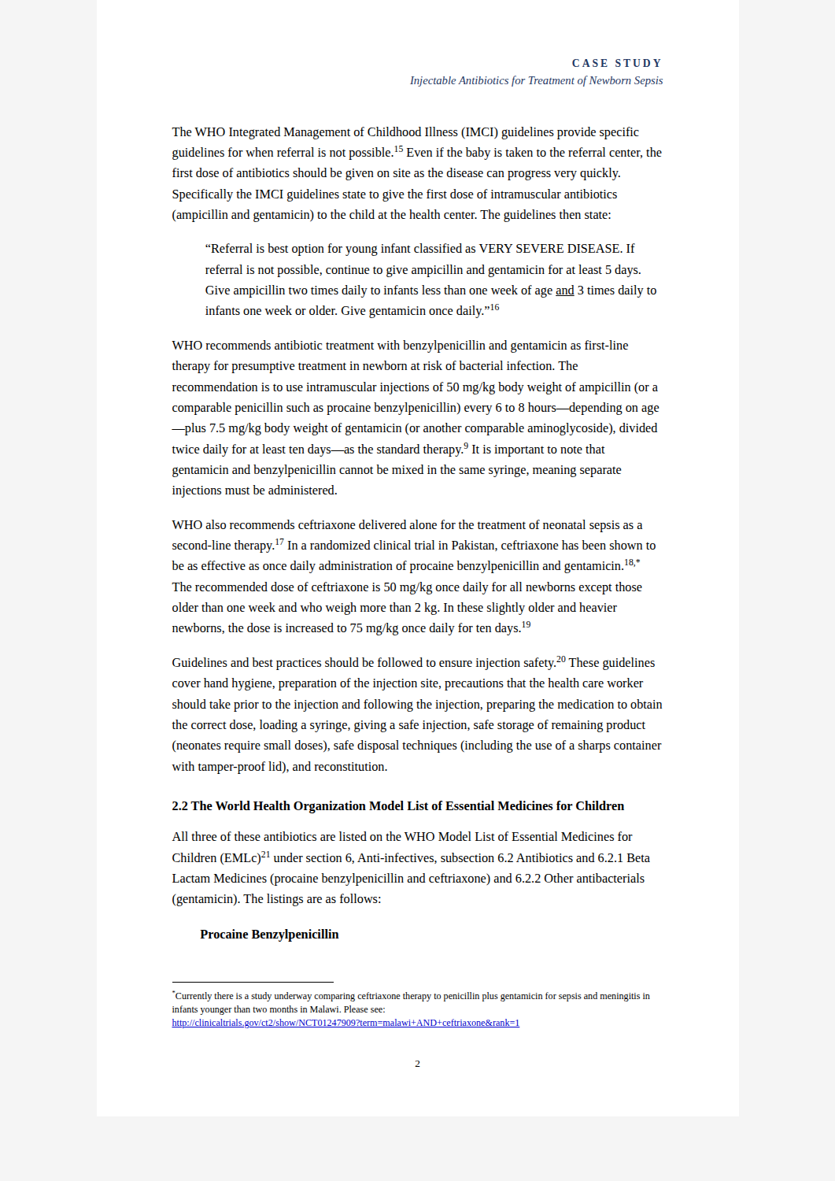Case Study
Injectable Antibiotics for Treatment of Newborn Sepsis
The WHO Integrated Management of Childhood Illness (IMCI) guidelines provide specific guidelines for when referral is not possible.15 Even if the baby is taken to the referral center, the first dose of antibiotics should be given on site as the disease can progress very quickly. Specifically the IMCI guidelines state to give the first dose of intramuscular antibiotics (ampicillin and gentamicin) to the child at the health center. The guidelines then state:
“Referral is best option for young infant classified as VERY SEVERE DISEASE. If referral is not possible, continue to give ampicillin and gentamicin for at least 5 days. Give ampicillin two times daily to infants less than one week of age and 3 times daily to infants one week or older. Give gentamicin once daily.”16
WHO recommends antibiotic treatment with benzylpenicillin and gentamicin as first-line therapy for presumptive treatment in newborn at risk of bacterial infection. The recommendation is to use intramuscular injections of 50 mg/kg body weight of ampicillin (or a comparable penicillin such as procaine benzylpenicillin) every 6 to 8 hours—depending on age—plus 7.5 mg/kg body weight of gentamicin (or another comparable aminoglycoside), divided twice daily for at least ten days—as the standard therapy.9 It is important to note that gentamicin and benzylpenicillin cannot be mixed in the same syringe, meaning separate injections must be administered.
WHO also recommends ceftriaxone delivered alone for the treatment of neonatal sepsis as a second-line therapy.17 In a randomized clinical trial in Pakistan, ceftriaxone has been shown to be as effective as once daily administration of procaine benzylpenicillin and gentamicin.18,* The recommended dose of ceftriaxone is 50 mg/kg once daily for all newborns except those older than one week and who weigh more than 2 kg. In these slightly older and heavier newborns, the dose is increased to 75 mg/kg once daily for ten days.19
Guidelines and best practices should be followed to ensure injection safety.20 These guidelines cover hand hygiene, preparation of the injection site, precautions that the health care worker should take prior to the injection and following the injection, preparing the medication to obtain the correct dose, loading a syringe, giving a safe injection, safe storage of remaining product (neonates require small doses), safe disposal techniques (including the use of a sharps container with tamper-proof lid), and reconstitution.
2.2 The World Health Organization Model List of Essential Medicines for Children
All three of these antibiotics are listed on the WHO Model List of Essential Medicines for Children (EMLc)21 under section 6, Anti-infectives, subsection 6.2 Antibiotics and 6.2.1 Beta Lactam Medicines (procaine benzylpenicillin and ceftriaxone) and 6.2.2 Other antibacterials (gentamicin). The listings are as follows:
Procaine Benzylpenicillin
*Currently there is a study underway comparing ceftriaxone therapy to penicillin plus gentamicin for sepsis and meningitis in infants younger than two months in Malawi. Please see:
http://clinicaltrials.gov/ct2/show/NCT01247909?term=malawi+AND+ceftriaxone&rank=1
2